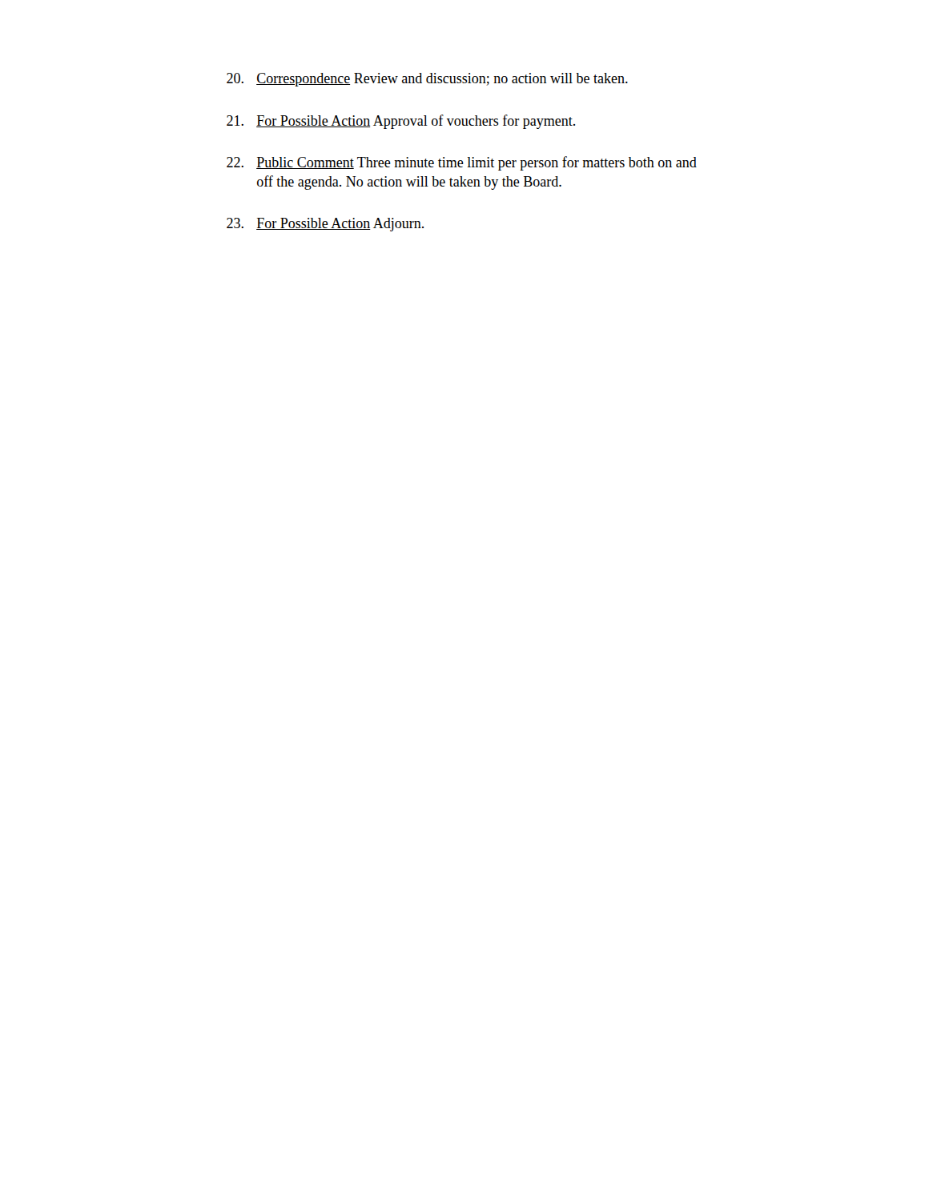20. Correspondence Review and discussion; no action will be taken.
21. For Possible Action Approval of vouchers for payment.
22. Public Comment Three minute time limit per person for matters both on and off the agenda. No action will be taken by the Board.
23. For Possible Action Adjourn.